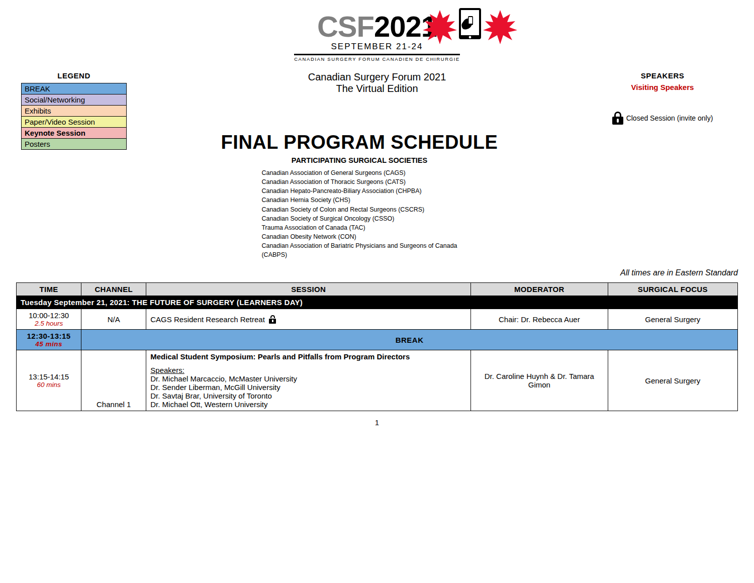CSF 2021
SEPTEMBER 21-24
CANADIAN SURGERY FORUM CANADIEN DE CHIRURGIE
Canadian Surgery Forum 2021
The Virtual Edition
LEGEND
| BREAK |
| Social/Networking |
| Exhibits |
| Paper/Video Session |
| Keynote Session |
| Posters |
FINAL PROGRAM SCHEDULE
PARTICIPATING SURGICAL SOCIETIES
Canadian Association of General Surgeons (CAGS)
Canadian Association of Thoracic Surgeons (CATS)
Canadian Hepato-Pancreato-Biliary Association (CHPBA)
Canadian Hernia Society (CHS)
Canadian Society of Colon and Rectal Surgeons (CSCRS)
Canadian Society of Surgical Oncology (CSSO)
Trauma Association of Canada (TAC)
Canadian Obesity Network (CON)
Canadian Association of Bariatric Physicians and Surgeons of Canada
(CABPS)
SPEAKERS
Visiting Speakers
Closed Session (invite only)
All times are in Eastern Standard
| TIME | CHANNEL | SESSION | MODERATOR | SURGICAL FOCUS |
| --- | --- | --- | --- | --- |
| Tuesday September 21, 2021: THE FUTURE OF SURGERY (LEARNERS DAY) |
| 10:00-12:30 2.5 hours | N/A | CAGS Resident Research Retreat | Chair: Dr. Rebecca Auer | General Surgery |
| 12:30-13:15 45 mins | BREAK |
| 13:15-14:15 60 mins | Channel 1 | Medical Student Symposium: Pearls and Pitfalls from Program Directors Speakers: Dr. Michael Marcaccio, McMaster University Dr. Sender Liberman, McGill University Dr. Savtaj Brar, University of Toronto Dr. Michael Ott, Western University | Dr. Caroline Huynh & Dr. Tamara Gimon | General Surgery |
1